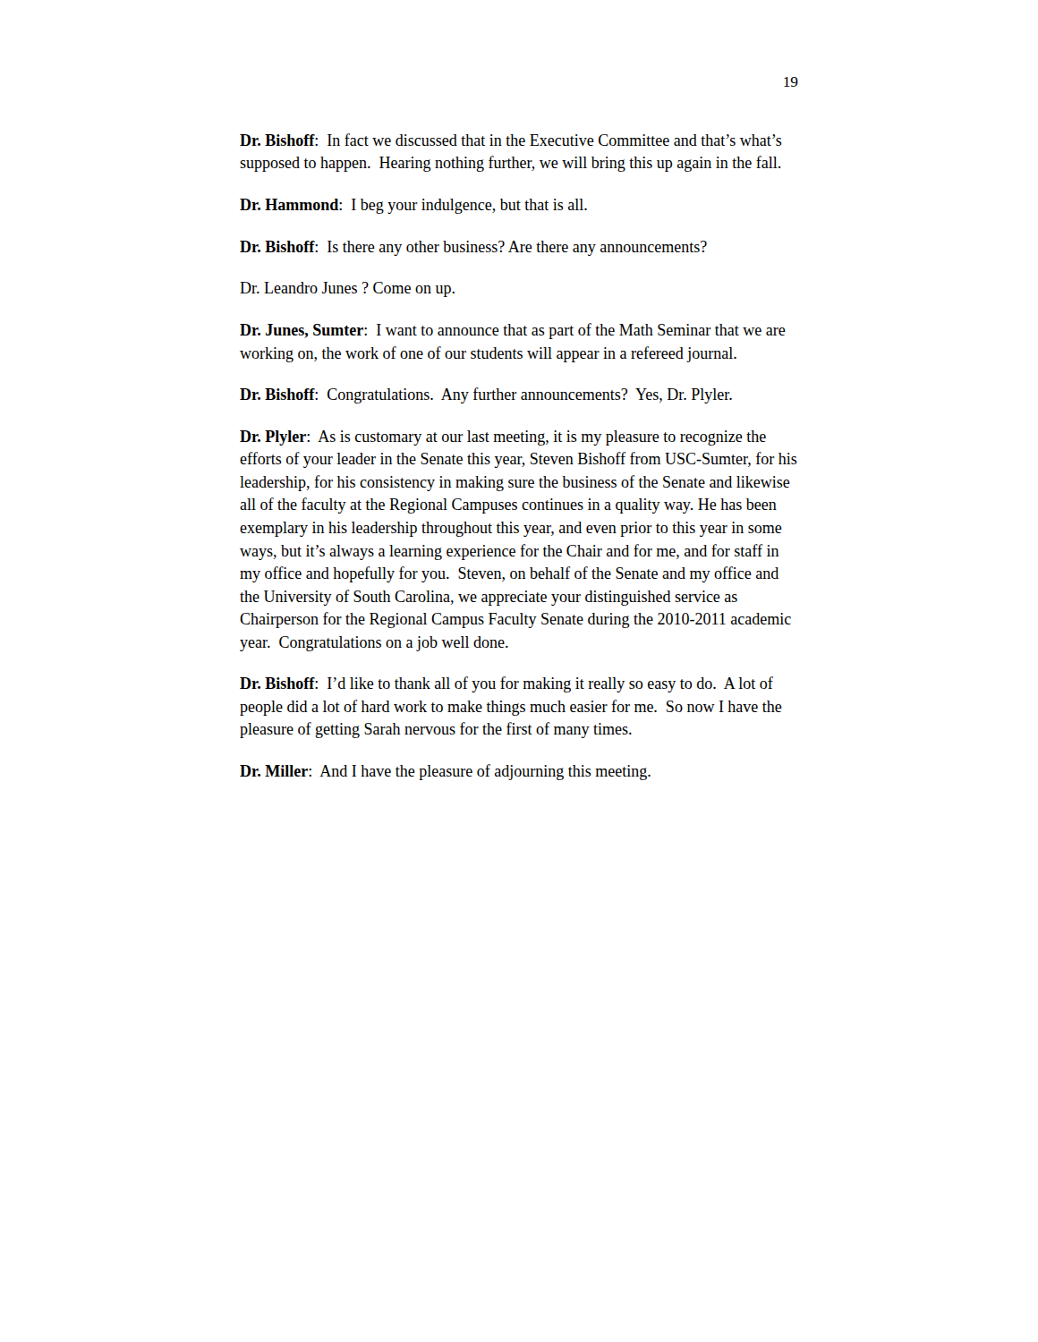19
Dr. Bishoff: In fact we discussed that in the Executive Committee and that’s what’s supposed to happen. Hearing nothing further, we will bring this up again in the fall.
Dr. Hammond: I beg your indulgence, but that is all.
Dr. Bishoff: Is there any other business? Are there any announcements?
Dr. Leandro Junes ? Come on up.
Dr. Junes, Sumter: I want to announce that as part of the Math Seminar that we are working on, the work of one of our students will appear in a refereed journal.
Dr. Bishoff: Congratulations. Any further announcements? Yes, Dr. Plyler.
Dr. Plyler: As is customary at our last meeting, it is my pleasure to recognize the efforts of your leader in the Senate this year, Steven Bishoff from USC-Sumter, for his leadership, for his consistency in making sure the business of the Senate and likewise all of the faculty at the Regional Campuses continues in a quality way. He has been exemplary in his leadership throughout this year, and even prior to this year in some ways, but it’s always a learning experience for the Chair and for me, and for staff in my office and hopefully for you. Steven, on behalf of the Senate and my office and the University of South Carolina, we appreciate your distinguished service as Chairperson for the Regional Campus Faculty Senate during the 2010-2011 academic year. Congratulations on a job well done.
Dr. Bishoff: I’d like to thank all of you for making it really so easy to do. A lot of people did a lot of hard work to make things much easier for me. So now I have the pleasure of getting Sarah nervous for the first of many times.
Dr. Miller: And I have the pleasure of adjourning this meeting.